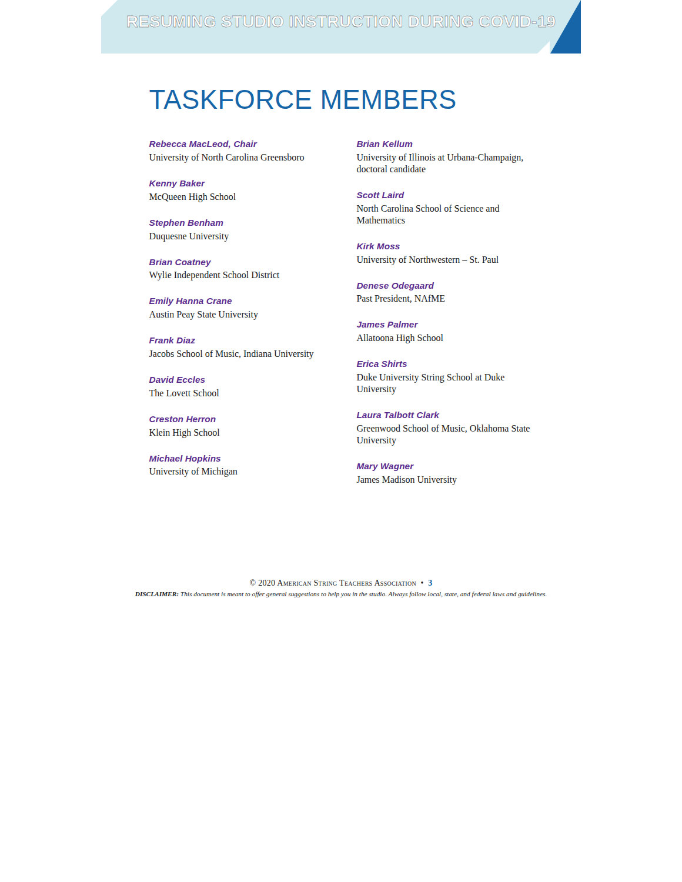RESUMING STUDIO INSTRUCTION DURING COVID-19
TASKFORCE MEMBERS
Rebecca MacLeod, Chair
University of North Carolina Greensboro
Kenny Baker
McQueen High School
Stephen Benham
Duquesne University
Brian Coatney
Wylie Independent School District
Emily Hanna Crane
Austin Peay State University
Frank Diaz
Jacobs School of Music, Indiana University
David Eccles
The Lovett School
Creston Herron
Klein High School
Michael Hopkins
University of Michigan
Brian Kellum
University of Illinois at Urbana-Champaign,
doctoral candidate
Scott Laird
North Carolina School of Science and Mathematics
Kirk Moss
University of Northwestern – St. Paul
Denese Odegaard
Past President, NAfME
James Palmer
Allatoona High School
Erica Shirts
Duke University String School at Duke University
Laura Talbott Clark
Greenwood School of Music, Oklahoma State
University
Mary Wagner
James Madison University
© 2020 American String Teachers Association • 3
DISCLAIMER: This document is meant to offer general suggestions to help you in the studio. Always follow local, state, and federal laws and guidelines.